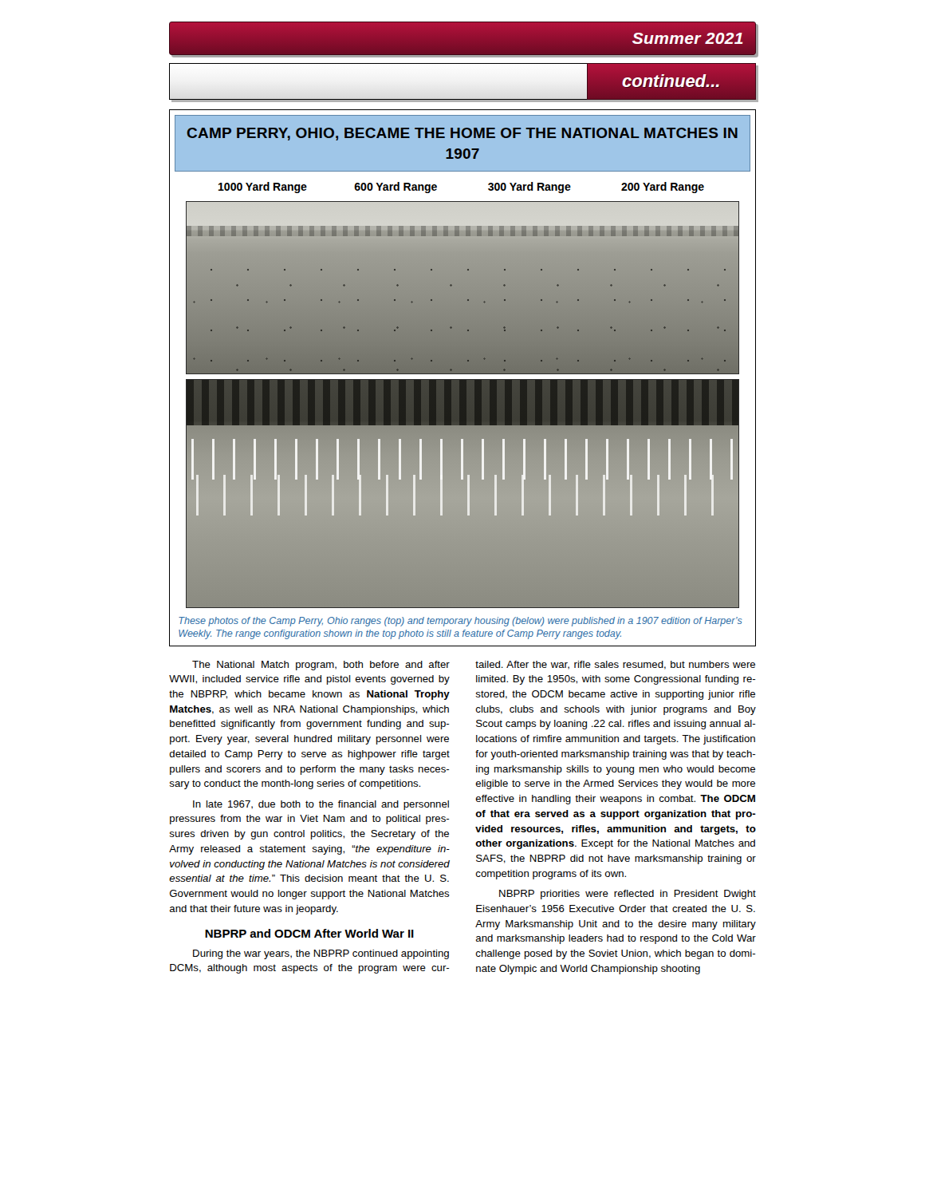Summer 2021
continued...
CAMP PERRY, OHIO, BECAME THE HOME OF THE NATIONAL MATCHES IN 1907
1000 Yard Range 600 Yard Range 300 Yard Range 200 Yard Range
These photos of the Camp Perry, Ohio ranges (top) and temporary housing (below) were published in a 1907 edition of Harper’s Weekly. The range configuration shown in the top photo is still a feature of Camp Perry ranges today.
The National Match program, both before and after WWII, included service rifle and pistol events governed by the NBPRP, which became known as National Trophy Matches, as well as NRA National Championships, which benefitted significantly from government funding and support. Every year, several hundred military personnel were detailed to Camp Perry to serve as highpower rifle target pullers and scorers and to perform the many tasks necessary to conduct the month-long series of competitions.
In late 1967, due both to the financial and personnel pressures from the war in Viet Nam and to political pressures driven by gun control politics, the Secretary of the Army released a statement saying, “the expenditure involved in conducting the National Matches is not considered essential at the time.” This decision meant that the U. S. Government would no longer support the National Matches and that their future was in jeopardy.
NBPRP and ODCM After World War II
During the war years, the NBPRP continued appointing DCMs, although most aspects of the program were curtailed. After the war, rifle sales resumed, but numbers were limited. By the 1950s, with some Congressional funding restored, the ODCM became active in supporting junior rifle clubs, clubs and schools with junior programs and Boy Scout camps by loaning .22 cal. rifles and issuing annual allocations of rimfire ammunition and targets. The justification for youth-oriented marksmanship training was that by teaching marksmanship skills to young men who would become eligible to serve in the Armed Services they would be more effective in handling their weapons in combat. The ODCM of that era served as a support organization that provided resources, rifles, ammunition and targets, to other organizations. Except for the National Matches and SAFS, the NBPRP did not have marksmanship training or competition programs of its own.
NBPRP priorities were reflected in President Dwight Eisenhauer’s 1956 Executive Order that created the U. S. Army Marksmanship Unit and to the desire many military and marksmanship leaders had to respond to the Cold War challenge posed by the Soviet Union, which began to dominate Olympic and World Championship shooting